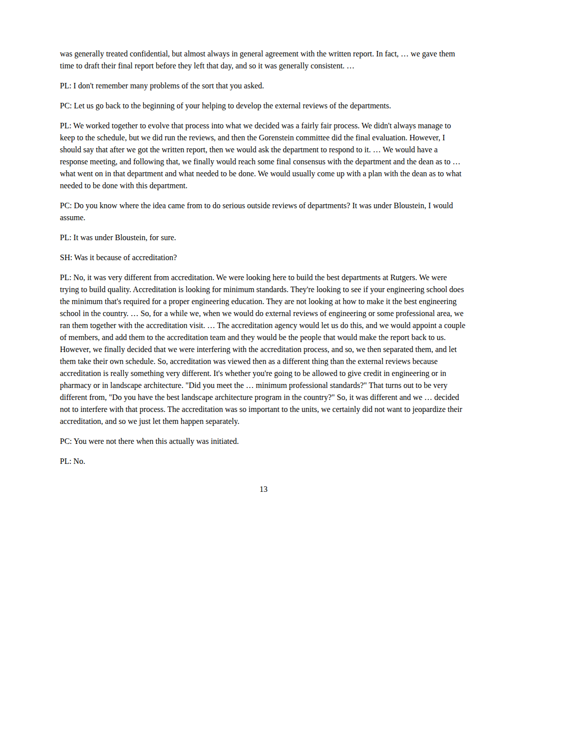was generally treated confidential, but almost always in general agreement with the written report. In fact, … we gave them time to draft their final report before they left that day, and so it was generally consistent. …
PL: I don't remember many problems of the sort that you asked.
PC: Let us go back to the beginning of your helping to develop the external reviews of the departments.
PL: We worked together to evolve that process into what we decided was a fairly fair process. We didn't always manage to keep to the schedule, but we did run the reviews, and then the Gorenstein committee did the final evaluation. However, I should say that after we got the written report, then we would ask the department to respond to it. … We would have a response meeting, and following that, we finally would reach some final consensus with the department and the dean as to … what went on in that department and what needed to be done. We would usually come up with a plan with the dean as to what needed to be done with this department.
PC: Do you know where the idea came from to do serious outside reviews of departments? It was under Bloustein, I would assume.
PL: It was under Bloustein, for sure.
SH: Was it because of accreditation?
PL: No, it was very different from accreditation. We were looking here to build the best departments at Rutgers. We were trying to build quality. Accreditation is looking for minimum standards. They're looking to see if your engineering school does the minimum that's required for a proper engineering education. They are not looking at how to make it the best engineering school in the country. … So, for a while we, when we would do external reviews of engineering or some professional area, we ran them together with the accreditation visit. … The accreditation agency would let us do this, and we would appoint a couple of members, and add them to the accreditation team and they would be the people that would make the report back to us. However, we finally decided that we were interfering with the accreditation process, and so, we then separated them, and let them take their own schedule. So, accreditation was viewed then as a different thing than the external reviews because accreditation is really something very different. It's whether you're going to be allowed to give credit in engineering or in pharmacy or in landscape architecture. "Did you meet the … minimum professional standards?" That turns out to be very different from, "Do you have the best landscape architecture program in the country?" So, it was different and we … decided not to interfere with that process. The accreditation was so important to the units, we certainly did not want to jeopardize their accreditation, and so we just let them happen separately.
PC: You were not there when this actually was initiated.
PL: No.
13